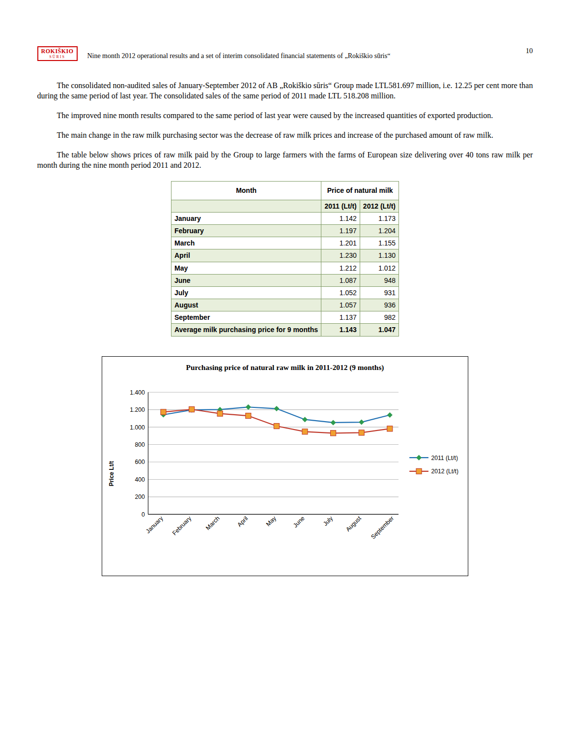ROKIŠKIOSŪRIS
Nine month 2012 operational results and a set of interim consolidated financial statements of „Rokiškio sūris“
10
The consolidated non-audited sales of January-September 2012 of AB „Rokiškio sūris“ Group made LTL581.697 million, i.e. 12.25 per cent more than during the same period of last year. The consolidated sales of the same period of 2011 made LTL 518.208 million.
The improved nine month results compared to the same period of last year were caused by the increased quantities of exported production.
The main change in the raw milk purchasing sector was the decrease of raw milk prices and increase of the purchased amount of raw milk.
The table below shows prices of raw milk paid by the Group to large farmers with the farms of European size delivering over 40 tons raw milk per month during the nine month period 2011 and 2012.
| Month | Price of natural milk |
| --- | --- |
| | 2011 (Lt/t) | 2012 (Lt/t) |
| January | 1.142 | 1.173 |
| February | 1.197 | 1.204 |
| March | 1.201 | 1.155 |
| April | 1.230 | 1.130 |
| May | 1.212 | 1.012 |
| June | 1.087 | 948 |
| July | 1.052 | 931 |
| August | 1.057 | 936 |
| September | 1.137 | 982 |
| Average milk purchasing price for 9 months | 1.143 | 1.047 |
Purchasing price of natural raw milk in 2011-2012 (9 months)
Price Lt/t
1.400 1.200 1.000 800 600 400 200 0 January February March April May June July August September 2011 (Lt/t) 2012 (Lt/t)